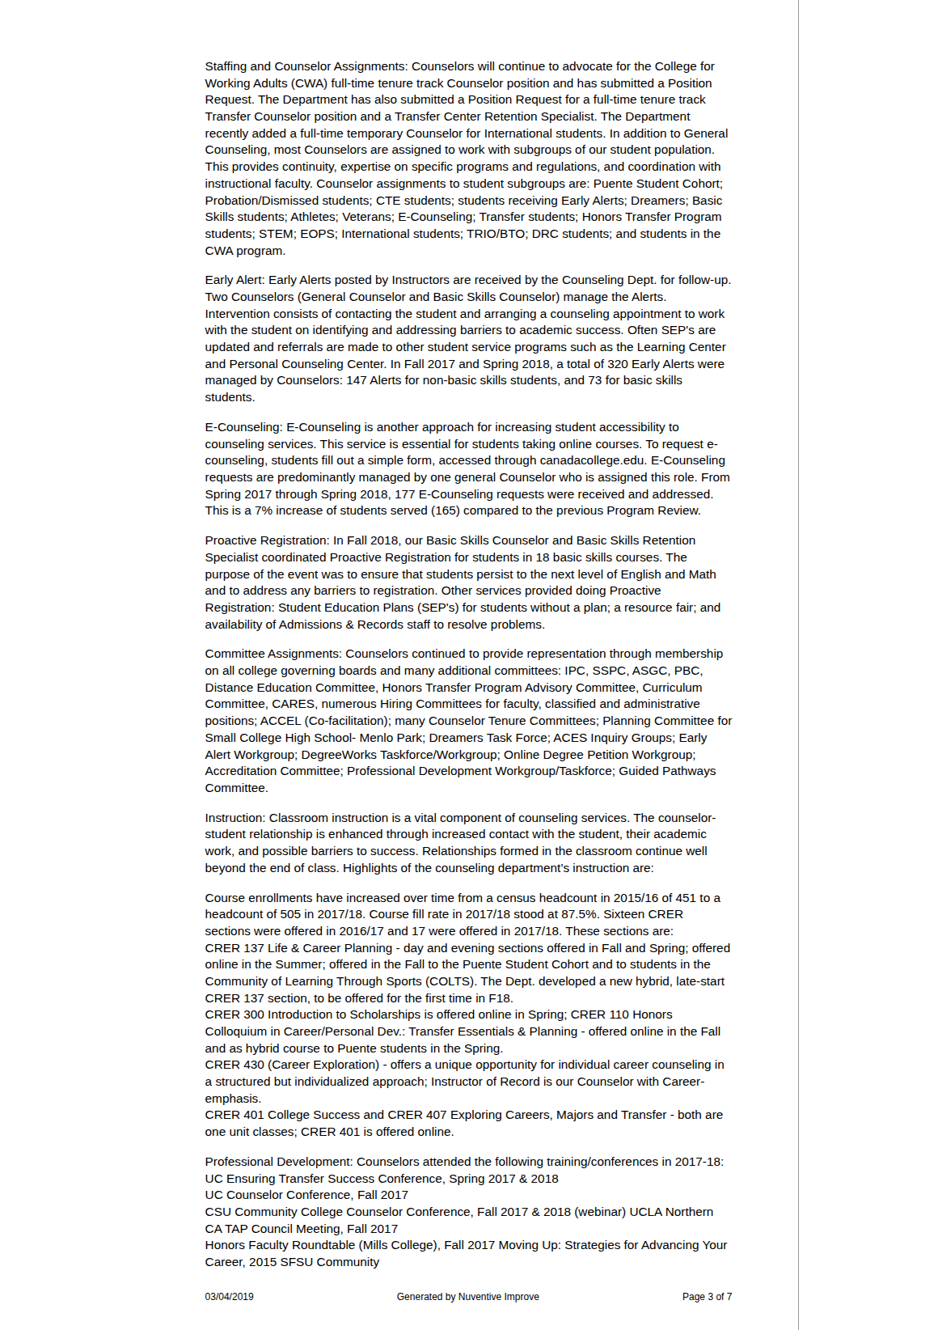Staffing and Counselor Assignments: Counselors will continue to advocate for the College for Working Adults (CWA) full-time tenure track Counselor position and has submitted a Position Request. The Department has also submitted a Position Request for a full-time tenure track Transfer Counselor position and a Transfer Center Retention Specialist. The Department recently added a full-time temporary Counselor for International students. In addition to General Counseling, most Counselors are assigned to work with subgroups of our student population. This provides continuity, expertise on specific programs and regulations, and coordination with instructional faculty. Counselor assignments to student subgroups are: Puente Student Cohort; Probation/Dismissed students; CTE students; students receiving Early Alerts; Dreamers; Basic Skills students; Athletes; Veterans; E-Counseling; Transfer students; Honors Transfer Program students; STEM; EOPS; International students; TRIO/BTO; DRC students; and students in the CWA program.
Early Alert: Early Alerts posted by Instructors are received by the Counseling Dept. for follow-up. Two Counselors (General Counselor and Basic Skills Counselor) manage the Alerts. Intervention consists of contacting the student and arranging a counseling appointment to work with the student on identifying and addressing barriers to academic success. Often SEP's are updated and referrals are made to other student service programs such as the Learning Center and Personal Counseling Center. In Fall 2017 and Spring 2018, a total of 320 Early Alerts were managed by Counselors: 147 Alerts for non-basic skills students, and 73 for basic skills students.
E-Counseling: E-Counseling is another approach for increasing student accessibility to counseling services. This service is essential for students taking online courses. To request e-counseling, students fill out a simple form, accessed through canadacollege.edu. E-Counseling requests are predominantly managed by one general Counselor who is assigned this role. From Spring 2017 through Spring 2018, 177 E-Counseling requests were received and addressed. This is a 7% increase of students served (165) compared to the previous Program Review.
Proactive Registration: In Fall 2018, our Basic Skills Counselor and Basic Skills Retention Specialist coordinated Proactive Registration for students in 18 basic skills courses. The purpose of the event was to ensure that students persist to the next level of English and Math and to address any barriers to registration. Other services provided doing Proactive Registration: Student Education Plans (SEP's) for students without a plan; a resource fair; and availability of Admissions & Records staff to resolve problems.
Committee Assignments: Counselors continued to provide representation through membership on all college governing boards and many additional committees: IPC, SSPC, ASGC, PBC, Distance Education Committee, Honors Transfer Program Advisory Committee, Curriculum Committee, CARES, numerous Hiring Committees for faculty, classified and administrative positions; ACCEL (Co-facilitation); many Counselor Tenure Committees; Planning Committee for Small College High School- Menlo Park; Dreamers Task Force; ACES Inquiry Groups; Early Alert Workgroup; DegreeWorks Taskforce/Workgroup; Online Degree Petition Workgroup; Accreditation Committee; Professional Development Workgroup/Taskforce; Guided Pathways Committee.
Instruction: Classroom instruction is a vital component of counseling services. The counselor-student relationship is enhanced through increased contact with the student, their academic work, and possible barriers to success. Relationships formed in the classroom continue well beyond the end of class. Highlights of the counseling department’s instruction are:
Course enrollments have increased over time from a census headcount in 2015/16 of 451 to a headcount of 505 in 2017/18. Course fill rate in 2017/18 stood at 87.5%. Sixteen CRER sections were offered in 2016/17 and 17 were offered in 2017/18. These sections are:
CRER 137 Life & Career Planning - day and evening sections offered in Fall and Spring; offered online in the Summer; offered in the Fall to the Puente Student Cohort and to students in the Community of Learning Through Sports (COLTS). The Dept. developed a new hybrid, late-start CRER 137 section, to be offered for the first time in F18.
CRER 300 Introduction to Scholarships is offered online in Spring; CRER 110 Honors Colloquium in Career/Personal Dev.: Transfer Essentials & Planning - offered online in the Fall and as hybrid course to Puente students in the Spring.
CRER 430 (Career Exploration) - offers a unique opportunity for individual career counseling in a structured but individualized approach; Instructor of Record is our Counselor with Career-emphasis.
CRER 401 College Success and CRER 407 Exploring Careers, Majors and Transfer - both are one unit classes; CRER 401 is offered online.
Professional Development: Counselors attended the following training/conferences in 2017-18: UC Ensuring Transfer Success Conference, Spring 2017 & 2018
UC Counselor Conference, Fall 2017
CSU Community College Counselor Conference, Fall 2017 & 2018 (webinar) UCLA Northern CA TAP Council Meeting, Fall 2017
Honors Faculty Roundtable (Mills College), Fall 2017 Moving Up: Strategies for Advancing Your Career, 2015 SFSU Community
03/04/2019 Generated by Nuventive Improve Page 3 of 7